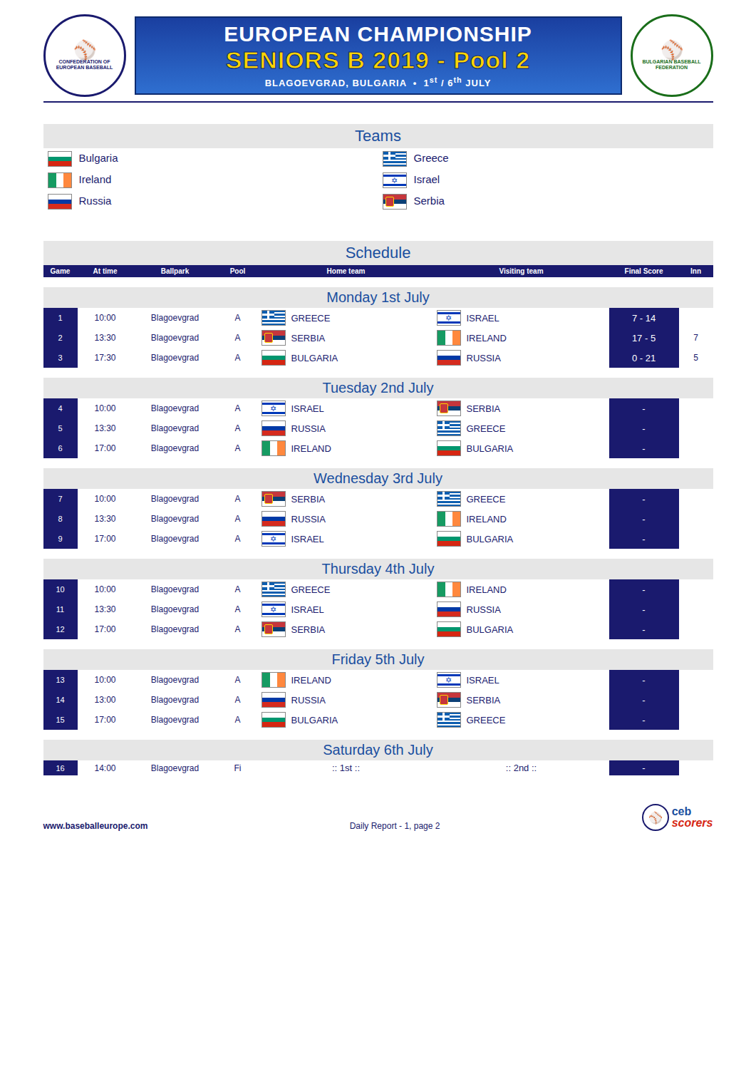⚾
CONFEDERATION OF
EUROPEAN BASEBALL
EUROPEAN Championship
SENIORS B 2019 - Pool 2
BLAGOEVGRAD, BULGARIA • 1st / 6th JULY
⚾
BULGARIAN BASEBALL
FEDERATION
Teams
| Bulgaria | Greece |
| Ireland | ✡ Israel |
| Russia | Serbia |
Schedule
| Game | At time | Ballpark | Pool | Home team | Visiting team | Final Score | Inn |
| --- | --- | --- | --- | --- | --- | --- | --- |
| Monday 1st July |
| 1 | 10:00 | Blagoevgrad | A | GREECE | ✡ ISRAEL | 7 - 14 | |
| 2 | 13:30 | Blagoevgrad | A | SERBIA | IRELAND | 17 - 5 | 7 |
| 3 | 17:30 | Blagoevgrad | A | BULGARIA | RUSSIA | 0 - 21 | 5 |
| Tuesday 2nd July |
| 4 | 10:00 | Blagoevgrad | A | ✡ ISRAEL | SERBIA | - | |
| 5 | 13:30 | Blagoevgrad | A | RUSSIA | GREECE | - | |
| 6 | 17:00 | Blagoevgrad | A | IRELAND | BULGARIA | - | |
| Wednesday 3rd July |
| 7 | 10:00 | Blagoevgrad | A | SERBIA | GREECE | - | |
| 8 | 13:30 | Blagoevgrad | A | RUSSIA | IRELAND | - | |
| 9 | 17:00 | Blagoevgrad | A | ✡ ISRAEL | BULGARIA | - | |
| Thursday 4th July |
| 10 | 10:00 | Blagoevgrad | A | GREECE | IRELAND | - | |
| 11 | 13:30 | Blagoevgrad | A | ✡ ISRAEL | RUSSIA | - | |
| 12 | 17:00 | Blagoevgrad | A | SERBIA | BULGARIA | - | |
| Friday 5th July |
| 13 | 10:00 | Blagoevgrad | A | IRELAND | ✡ ISRAEL | - | |
| 14 | 13:00 | Blagoevgrad | A | RUSSIA | SERBIA | - | |
| 15 | 17:00 | Blagoevgrad | A | BULGARIA | GREECE | - | |
| Saturday 6th July |
| 16 | 14:00 | Blagoevgrad | Fi | :: 1st :: | :: 2nd :: | - | |
www.baseballeurope.com
Daily Report - 1, page 2
⚾
ceb scorers